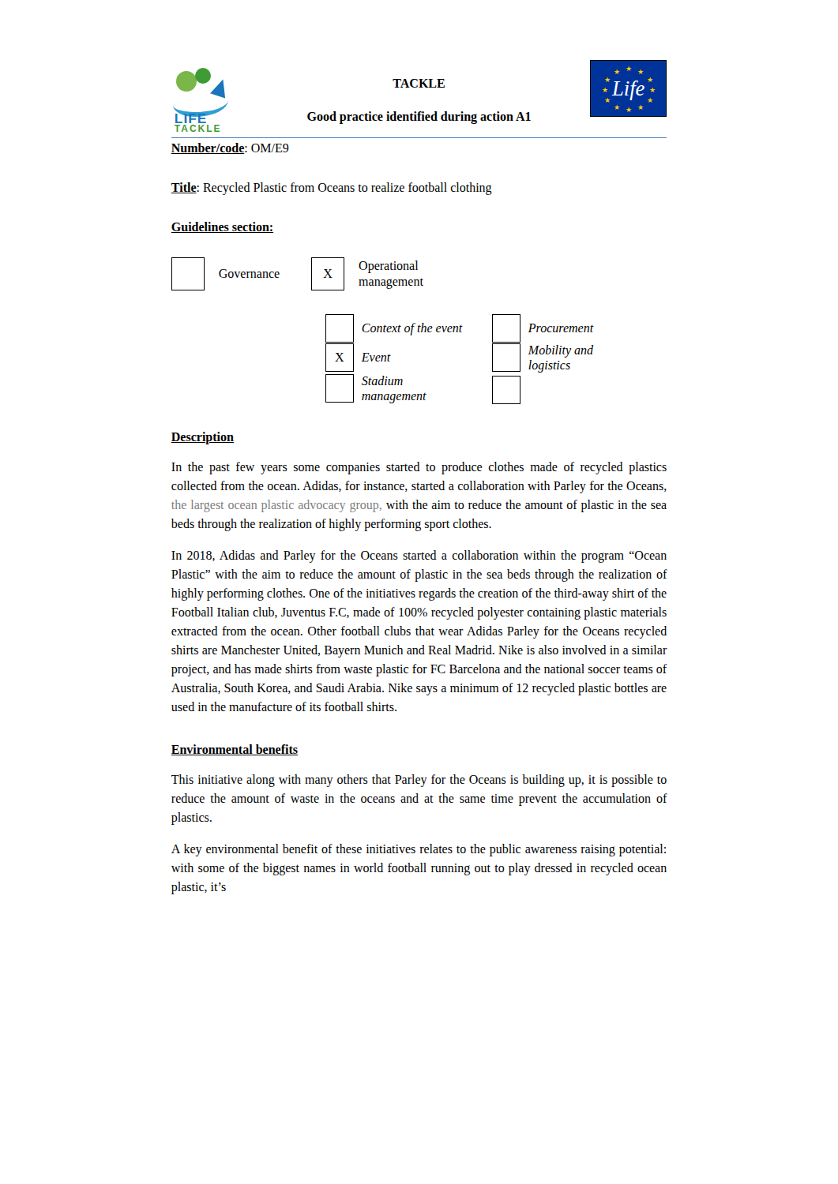LIFE
TACKLE
★ ★ ★ ★ ★ ★ ★ ★ ★ ★ ★ ★
Life
TACKLE
Good practice identified during action A1
Number/code: OM/E9
Title: Recycled Plastic from Oceans to realize football clothing
Guidelines section:
Governance
X
Operational
management
Context of the event
Procurement
X
Event
Mobility and
logistics
Stadium
management
Description
In the past few years some companies started to produce clothes made of recycled plastics collected from the ocean. Adidas, for instance, started a collaboration with Parley for the Oceans, the largest ocean plastic advocacy group, with the aim to reduce the amount of plastic in the sea beds through the realization of highly performing sport clothes.
In 2018, Adidas and Parley for the Oceans started a collaboration within the program “Ocean Plastic” with the aim to reduce the amount of plastic in the sea beds through the realization of highly performing clothes. One of the initiatives regards the creation of the third-away shirt of the Football Italian club, Juventus F.C, made of 100% recycled polyester containing plastic materials extracted from the ocean. Other football clubs that wear Adidas Parley for the Oceans recycled shirts are Manchester United, Bayern Munich and Real Madrid. Nike is also involved in a similar project, and has made shirts from waste plastic for FC Barcelona and the national soccer teams of Australia, South Korea, and Saudi Arabia. Nike says a minimum of 12 recycled plastic bottles are used in the manufacture of its football shirts.
Environmental benefits
This initiative along with many others that Parley for the Oceans is building up, it is possible to reduce the amount of waste in the oceans and at the same time prevent the accumulation of plastics.
A key environmental benefit of these initiatives relates to the public awareness raising potential: with some of the biggest names in world football running out to play dressed in recycled ocean plastic, it’s